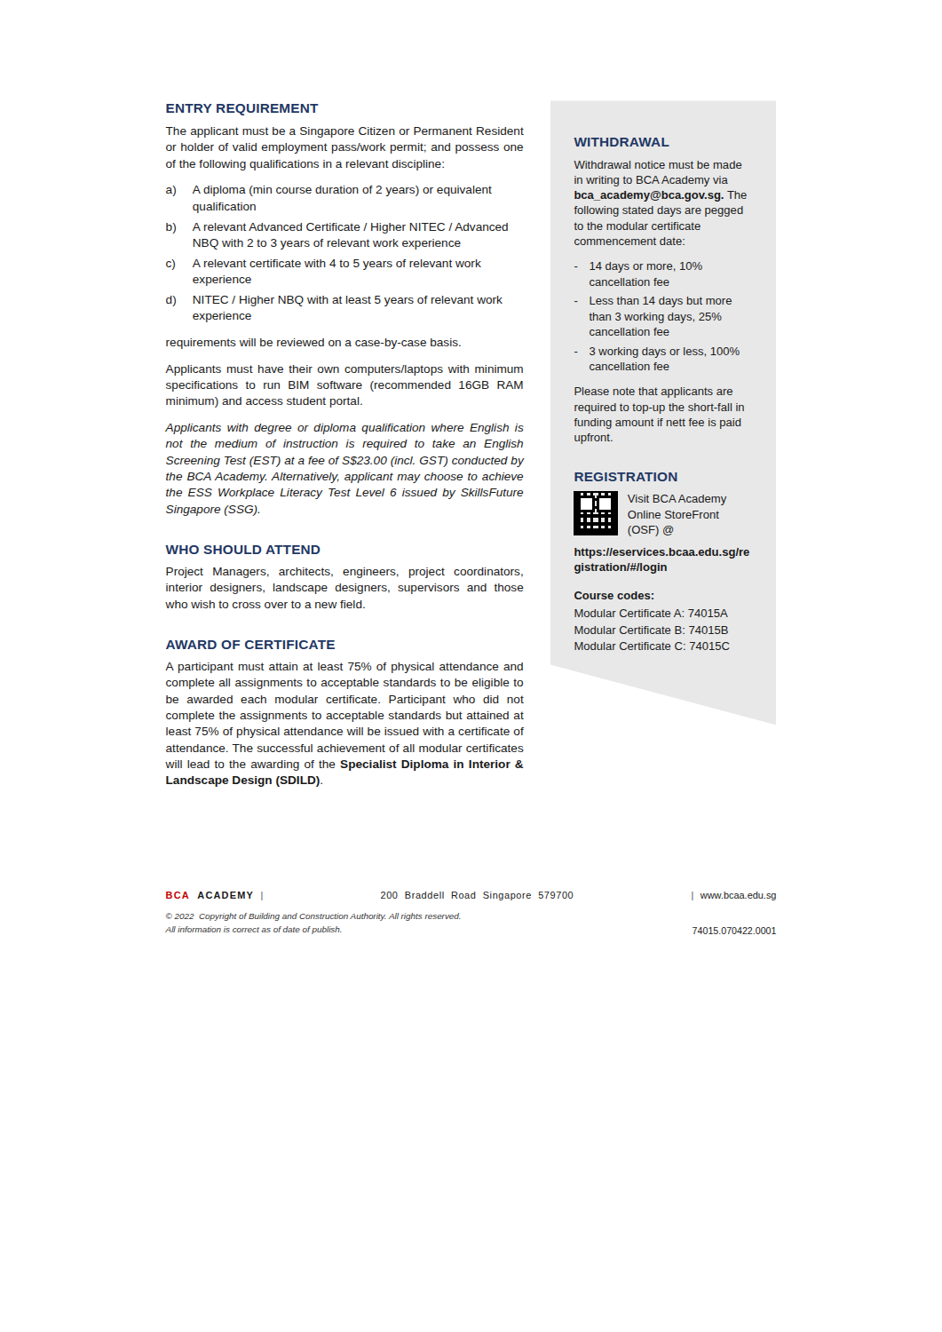ENTRY REQUIREMENT
The applicant must be a Singapore Citizen or Permanent Resident or holder of valid employment pass/work permit; and possess one of the following qualifications in a relevant discipline:
A diploma (min course duration of 2 years) or equivalent qualification
A relevant Advanced Certificate / Higher NITEC / Advanced NBQ with 2 to 3 years of relevant work experience
A relevant certificate with 4 to 5 years of relevant work experience
NITEC / Higher NBQ with at least 5 years of relevant work experience
requirements will be reviewed on a case-by-case basis.
Applicants must have their own computers/laptops with minimum specifications to run BIM software (recommended 16GB RAM minimum) and access student portal.
Applicants with degree or diploma qualification where English is not the medium of instruction is required to take an English Screening Test (EST) at a fee of S$23.00 (incl. GST) conducted by the BCA Academy. Alternatively, applicant may choose to achieve the ESS Workplace Literacy Test Level 6 issued by SkillsFuture Singapore (SSG).
WHO SHOULD ATTEND
Project Managers, architects, engineers, project coordinators, interior designers, landscape designers, supervisors and those who wish to cross over to a new field.
AWARD OF CERTIFICATE
A participant must attain at least 75% of physical attendance and complete all assignments to acceptable standards to be eligible to be awarded each modular certificate. Participant who did not complete the assignments to acceptable standards but attained at least 75% of physical attendance will be issued with a certificate of attendance. The successful achievement of all modular certificates will lead to the awarding of the Specialist Diploma in Interior & Landscape Design (SDILD).
WITHDRAWAL
Withdrawal notice must be made in writing to BCA Academy via bca_academy@bca.gov.sg. The following stated days are pegged to the modular certificate commencement date:
14 days or more, 10% cancellation fee
Less than 14 days but more than 3 working days, 25% cancellation fee
3 working days or less, 100% cancellation fee
Please note that applicants are required to top-up the short-fall in funding amount if nett fee is paid upfront.
REGISTRATION
Visit BCA Academy Online StoreFront (OSF) @
https://eservices.bcaa.edu.sg/registration/#/login
Course codes:
Modular Certificate A: 74015A
Modular Certificate B: 74015B
Modular Certificate C: 74015C
BCA ACADEMY
|
200 Braddell Road Singapore 579700
|
www.bcaa.edu.sg
© 2022 Copyright of Building and Construction Authority. All rights reserved.
All information is correct as of date of publish.
74015.070422.0001